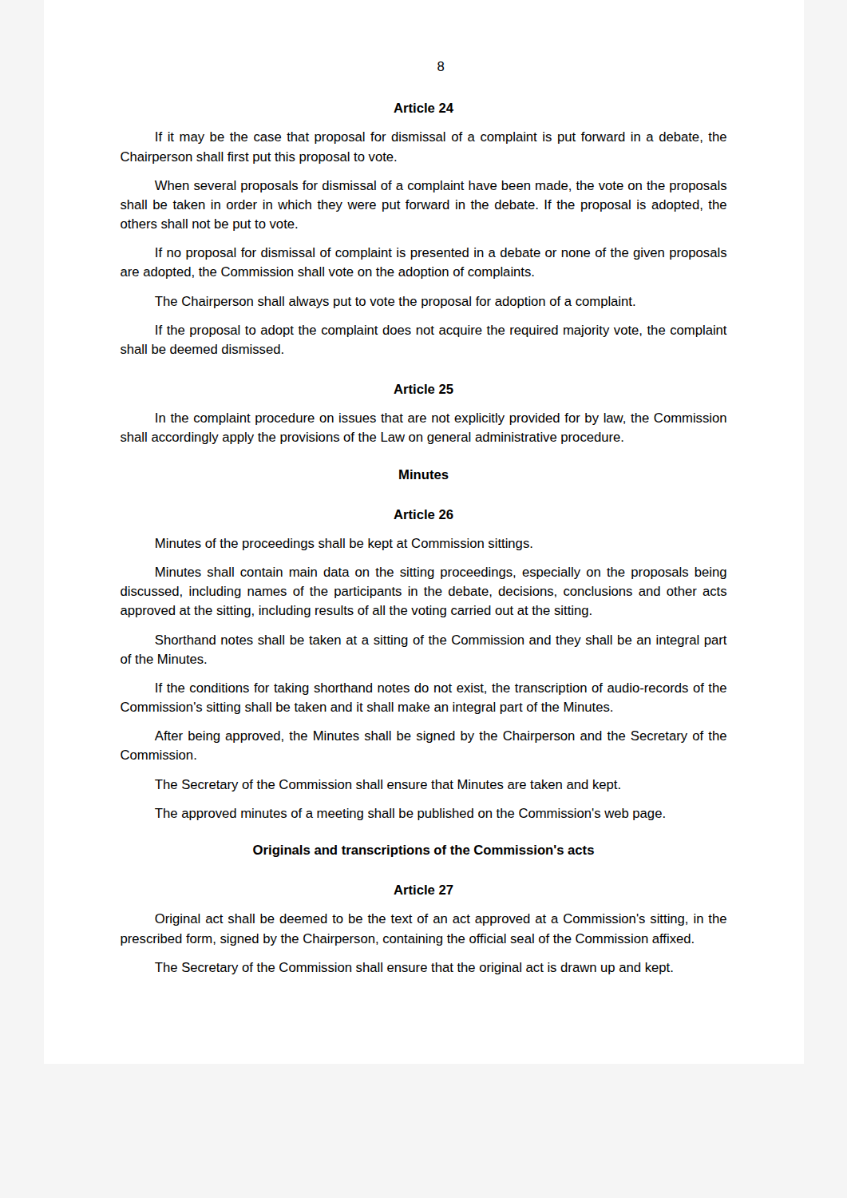8
Article 24
If it may be the case that proposal for dismissal of a complaint is put forward in a debate, the Chairperson shall first put this proposal to vote.
When several proposals for dismissal of a complaint have been made, the vote on the proposals shall be taken in order in which they were put forward in the debate. If the proposal is adopted, the others shall not be put to vote.
If no proposal for dismissal of complaint is presented in a debate or none of the given proposals are adopted, the Commission shall vote on the adoption of complaints.
The Chairperson shall always put to vote the proposal for adoption of a complaint.
If the proposal to adopt the complaint does not acquire the required majority vote, the complaint shall be deemed dismissed.
Article 25
In the complaint procedure on issues that are not explicitly provided for by law, the Commission shall accordingly apply the provisions of the Law on general administrative procedure.
Minutes
Article 26
Minutes of the proceedings shall be kept at Commission sittings.
Minutes shall contain main data on the sitting proceedings, especially on the proposals being discussed, including names of the participants in the debate, decisions, conclusions and other acts approved at the sitting, including results of all the voting carried out at the sitting.
Shorthand notes shall be taken at a sitting of the Commission and they shall be an integral part of the Minutes.
If the conditions for taking shorthand notes do not exist, the transcription of audio-records of the Commission's sitting shall be taken and it shall make an integral part of the Minutes.
After being approved, the Minutes shall be signed by the Chairperson and the Secretary of the Commission.
The Secretary of the Commission shall ensure that Minutes are taken and kept.
The approved minutes of a meeting shall be published on the Commission's web page.
Originals and transcriptions of the Commission's acts
Article 27
Original act shall be deemed to be the text of an act approved at a Commission's sitting, in the prescribed form, signed by the Chairperson, containing the official seal of the Commission affixed.
The Secretary of the Commission shall ensure that the original act is drawn up and kept.